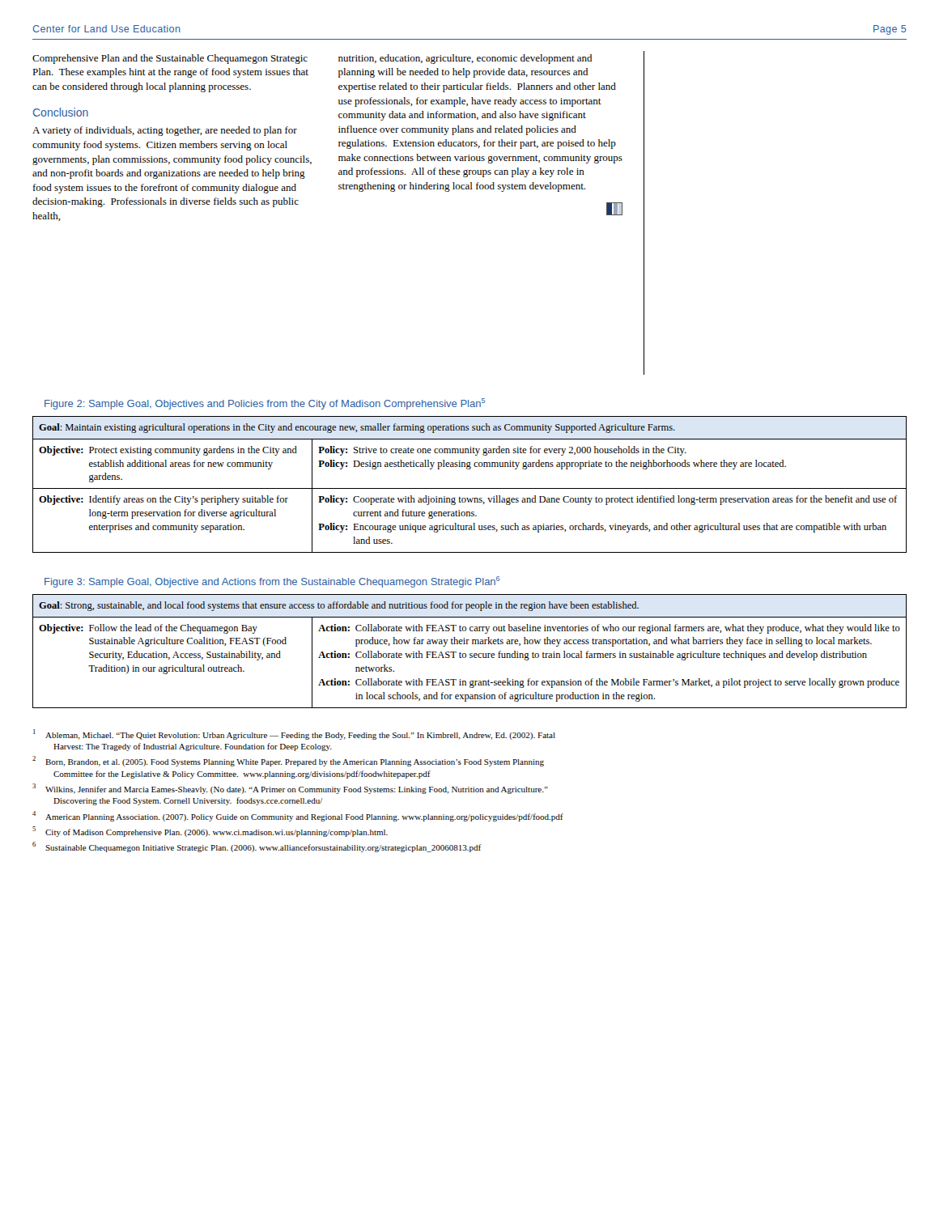Center for Land Use Education Page 5
Comprehensive Plan and the Sustainable Chequamegon Strategic Plan. These examples hint at the range of food system issues that can be considered through local planning processes.
Conclusion
A variety of individuals, acting together, are needed to plan for community food systems. Citizen members serving on local governments, plan commissions, community food policy councils, and non-profit boards and organizations are needed to help bring food system issues to the forefront of community dialogue and decision-making. Professionals in diverse fields such as public health,
nutrition, education, agriculture, economic development and planning will be needed to help provide data, resources and expertise related to their particular fields. Planners and other land use professionals, for example, have ready access to important community data and information, and also have significant influence over community plans and related policies and regulations. Extension educators, for their part, are poised to help make connections between various government, community groups and professions. All of these groups can play a key role in strengthening or hindering local food system development.
Figure 2: Sample Goal, Objectives and Policies from the City of Madison Comprehensive Plan5
| Goal : Maintain existing agricultural operations in the City and encourage new, smaller farming operations such as Community Supported Agriculture Farms. |
| Objective: Protect existing community gardens in the City and establish additional areas for new community gardens. | Policy: Strive to create one community garden site for every 2,000 households in the City. Policy: Design aesthetically pleasing community gardens appropriate to the neighborhoods where they are located. |
| Objective: Identify areas on the City’s periphery suitable for long-term preservation for diverse agricultural enterprises and community separation. | Policy: Cooperate with adjoining towns, villages and Dane County to protect identified long-term preservation areas for the benefit and use of current and future generations. Policy: Encourage unique agricultural uses, such as apiaries, orchards, vineyards, and other agricultural uses that are compatible with urban land uses. |
Figure 3: Sample Goal, Objective and Actions from the Sustainable Chequamegon Strategic Plan6
| Goal : Strong, sustainable, and local food systems that ensure access to affordable and nutritious food for people in the region have been established. |
| Objective: Follow the lead of the Chequamegon Bay Sustainable Agriculture Coalition, FEAST (Food Security, Education, Access, Sustainability, and Tradition) in our agricultural outreach. | Action: Collaborate with FEAST to carry out baseline inventories of who our regional farmers are, what they produce, what they would like to produce, how far away their markets are, how they access transportation, and what barriers they face in selling to local markets. Action: Collaborate with FEAST to secure funding to train local farmers in sustainable agriculture techniques and develop distribution networks. Action: Collaborate with FEAST in grant-seeking for expansion of the Mobile Farmer’s Market, a pilot project to serve locally grown produce in local schools, and for expansion of agriculture production in the region. |
Ableman, Michael. “The Quiet Revolution: Urban Agriculture — Feeding the Body, Feeding the Soul.” In Kimbrell, Andrew, Ed. (2002). Fatal Harvest: The Tragedy of Industrial Agriculture. Foundation for Deep Ecology.
Born, Brandon, et al. (2005). Food Systems Planning White Paper. Prepared by the American Planning Association’s Food System Planning Committee for the Legislative & Policy Committee. www.planning.org/divisions/pdf/foodwhitepaper.pdf
Wilkins, Jennifer and Marcia Eames-Sheavly. (No date). “A Primer on Community Food Systems: Linking Food, Nutrition and Agriculture.” Discovering the Food System. Cornell University. foodsys.cce.cornell.edu/
American Planning Association. (2007). Policy Guide on Community and Regional Food Planning. www.planning.org/policyguides/pdf/food.pdf
City of Madison Comprehensive Plan. (2006). www.ci.madison.wi.us/planning/comp/plan.html.
Sustainable Chequamegon Initiative Strategic Plan. (2006). www.allianceforsustainability.org/strategicplan_20060813.pdf